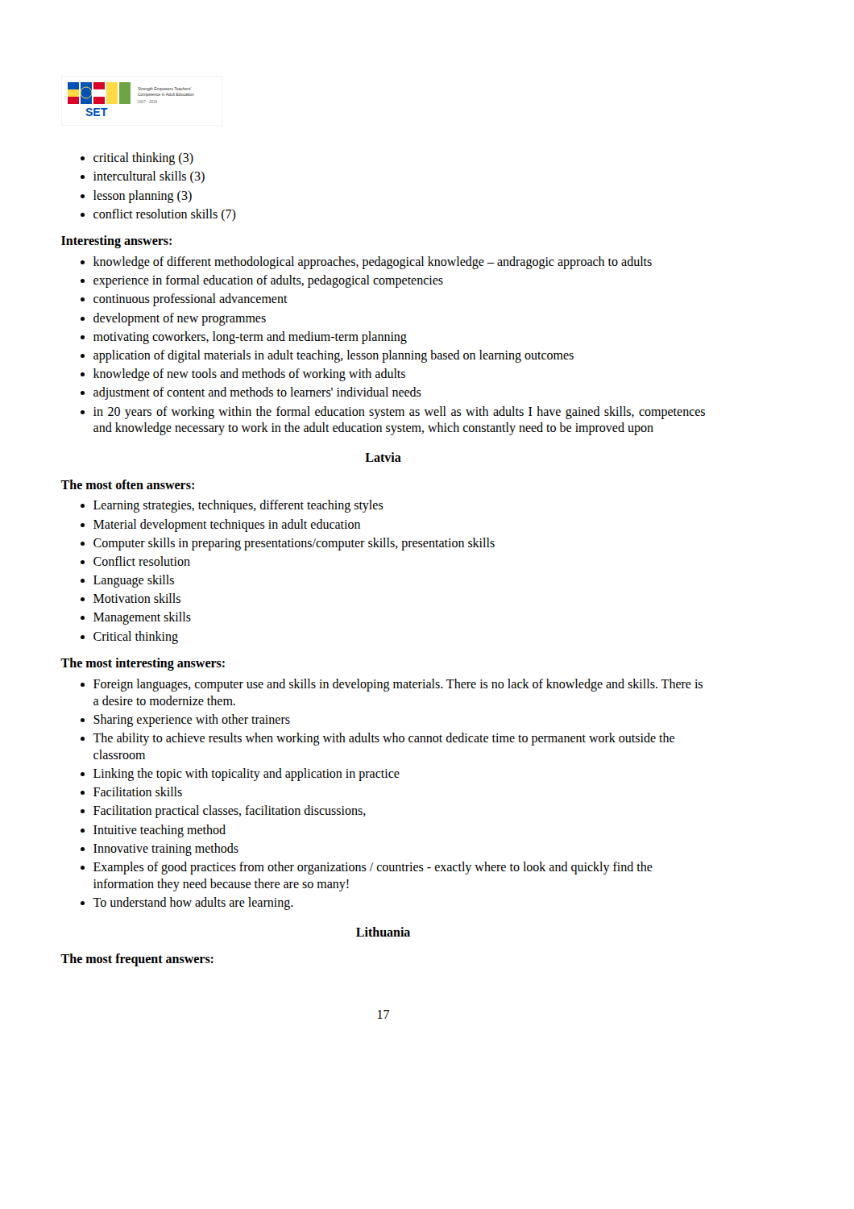Strength Empowers Teachers' Competence in Adult Education 2017 - 2019 SET
critical thinking (3)
intercultural skills (3)
lesson planning (3)
conflict resolution skills (7)
Interesting answers:
knowledge of different methodological approaches, pedagogical knowledge – andragogic approach to adults
experience in formal education of adults, pedagogical competencies
continuous professional advancement
development of new programmes
motivating coworkers, long-term and medium-term planning
application of digital materials in adult teaching, lesson planning based on learning outcomes
knowledge of new tools and methods of working with adults
adjustment of content and methods to learners' individual needs
in 20 years of working within the formal education system as well as with adults I have gained skills, competences and knowledge necessary to work in the adult education system, which constantly need to be improved upon
Latvia
The most often answers:
Learning strategies, techniques, different teaching styles
Material development techniques in adult education
Computer skills in preparing presentations/computer skills, presentation skills
Conflict resolution
Language skills
Motivation skills
Management skills
Critical thinking
The most interesting answers:
Foreign languages, computer use and skills in developing materials. There is no lack of knowledge and skills. There is a desire to modernize them.
Sharing experience with other trainers
The ability to achieve results when working with adults who cannot dedicate time to permanent work outside the classroom
Linking the topic with topicality and application in practice
Facilitation skills
Facilitation practical classes, facilitation discussions,
Intuitive teaching method
Innovative training methods
Examples of good practices from other organizations / countries - exactly where to look and quickly find the information they need because there are so many!
To understand how adults are learning.
Lithuania
The most frequent answers:
17